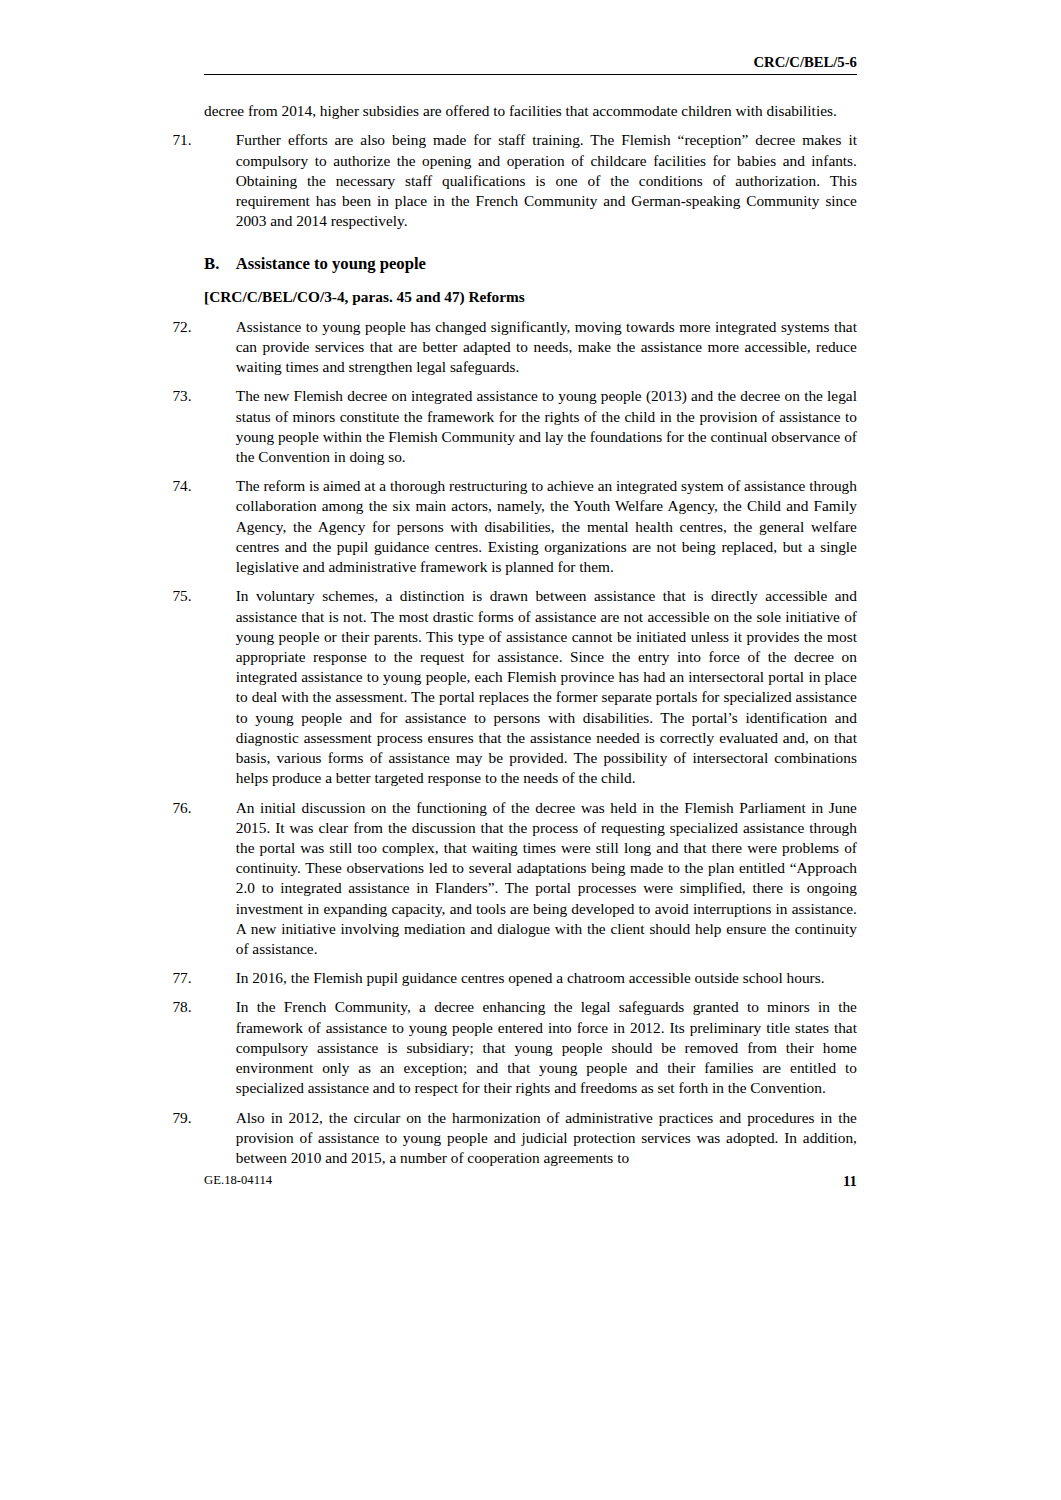CRC/C/BEL/5-6
decree from 2014, higher subsidies are offered to facilities that accommodate children with disabilities.
71. Further efforts are also being made for staff training. The Flemish “reception” decree makes it compulsory to authorize the opening and operation of childcare facilities for babies and infants. Obtaining the necessary staff qualifications is one of the conditions of authorization. This requirement has been in place in the French Community and German-speaking Community since 2003 and 2014 respectively.
B. Assistance to young people
[CRC/C/BEL/CO/3-4, paras. 45 and 47) Reforms
72. Assistance to young people has changed significantly, moving towards more integrated systems that can provide services that are better adapted to needs, make the assistance more accessible, reduce waiting times and strengthen legal safeguards.
73. The new Flemish decree on integrated assistance to young people (2013) and the decree on the legal status of minors constitute the framework for the rights of the child in the provision of assistance to young people within the Flemish Community and lay the foundations for the continual observance of the Convention in doing so.
74. The reform is aimed at a thorough restructuring to achieve an integrated system of assistance through collaboration among the six main actors, namely, the Youth Welfare Agency, the Child and Family Agency, the Agency for persons with disabilities, the mental health centres, the general welfare centres and the pupil guidance centres. Existing organizations are not being replaced, but a single legislative and administrative framework is planned for them.
75. In voluntary schemes, a distinction is drawn between assistance that is directly accessible and assistance that is not. The most drastic forms of assistance are not accessible on the sole initiative of young people or their parents. This type of assistance cannot be initiated unless it provides the most appropriate response to the request for assistance. Since the entry into force of the decree on integrated assistance to young people, each Flemish province has had an intersectoral portal in place to deal with the assessment. The portal replaces the former separate portals for specialized assistance to young people and for assistance to persons with disabilities. The portal’s identification and diagnostic assessment process ensures that the assistance needed is correctly evaluated and, on that basis, various forms of assistance may be provided. The possibility of intersectoral combinations helps produce a better targeted response to the needs of the child.
76. An initial discussion on the functioning of the decree was held in the Flemish Parliament in June 2015. It was clear from the discussion that the process of requesting specialized assistance through the portal was still too complex, that waiting times were still long and that there were problems of continuity. These observations led to several adaptations being made to the plan entitled “Approach 2.0 to integrated assistance in Flanders”. The portal processes were simplified, there is ongoing investment in expanding capacity, and tools are being developed to avoid interruptions in assistance. A new initiative involving mediation and dialogue with the client should help ensure the continuity of assistance.
77. In 2016, the Flemish pupil guidance centres opened a chatroom accessible outside school hours.
78. In the French Community, a decree enhancing the legal safeguards granted to minors in the framework of assistance to young people entered into force in 2012. Its preliminary title states that compulsory assistance is subsidiary; that young people should be removed from their home environment only as an exception; and that young people and their families are entitled to specialized assistance and to respect for their rights and freedoms as set forth in the Convention.
79. Also in 2012, the circular on the harmonization of administrative practices and procedures in the provision of assistance to young people and judicial protection services was adopted. In addition, between 2010 and 2015, a number of cooperation agreements to
GE.18-04114 11